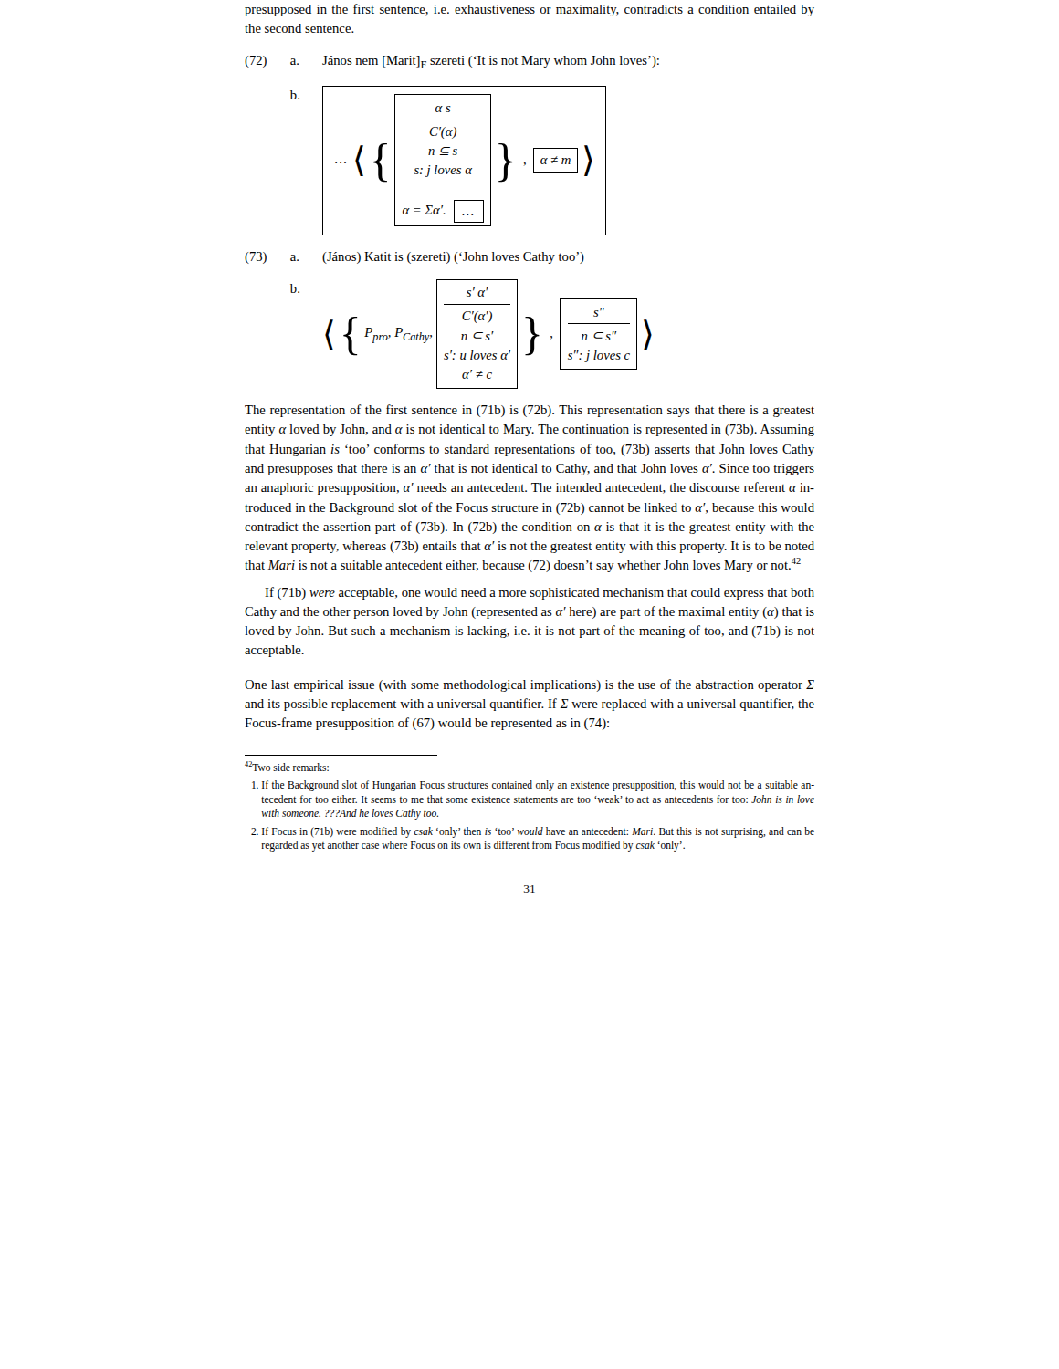presupposed in the first sentence, i.e. exhaustiveness or maximality, contradicts a condition entailed by the second sentence.
(72)
a.
János nem [Marit]F szereti (‘It is not Mary whom John loves’):
b.
… ⟨ { α s C′(α) n ⊆ s s: j loves α α = Σα′. … } , α ≠ m ⟩
(73)
a.
(János) Katit is (szereti) (‘John loves Cathy too’)
b.
⟨ { Ppro, PCathy, s′ α′ C′(α′) n ⊆ s′ s′: u loves α′ α′ ≠ c } , s″ n ⊆ s″ s″: j loves c ⟩
The representation of the first sentence in (71b) is (72b). This representation says that there is a greatest entity α loved by John, and α is not identical to Mary. The continuation is represented in (73b). Assuming that Hungarian is ‘too’ conforms to standard representations of too, (73b) asserts that John loves Cathy and presupposes that there is an α′ that is not identical to Cathy, and that John loves α′. Since too triggers an anaphoric presupposition, α′ needs an antecedent. The intended antecedent, the discourse referent α introduced in the Background slot of the Focus structure in (72b) cannot be linked to α′, because this would contradict the assertion part of (73b). In (72b) the condition on α is that it is the greatest entity with the relevant property, whereas (73b) entails that α′ is not the greatest entity with this property. It is to be noted that Mari is not a suitable antecedent either, because (72) doesn’t say whether John loves Mary or not.42
If (71b) were acceptable, one would need a more sophisticated mechanism that could express that both Cathy and the other person loved by John (represented as α′ here) are part of the maximal entity (α) that is loved by John. But such a mechanism is lacking, i.e. it is not part of the meaning of too, and (71b) is not acceptable.
One last empirical issue (with some methodological implications) is the use of the abstraction operator Σ and its possible replacement with a universal quantifier. If Σ were replaced with a universal quantifier, the Focus-frame presupposition of (67) would be represented as in (74):
42Two side remarks:
If the Background slot of Hungarian Focus structures contained only an existence presupposition, this would not be a suitable antecedent for too either. It seems to me that some existence statements are too ‘weak’ to act as antecedents for too: John is in love with someone. ???And he loves Cathy too.
If Focus in (71b) were modified by csak ‘only’ then is ‘too’ would have an antecedent: Mari. But this is not surprising, and can be regarded as yet another case where Focus on its own is different from Focus modified by csak ‘only’.
31